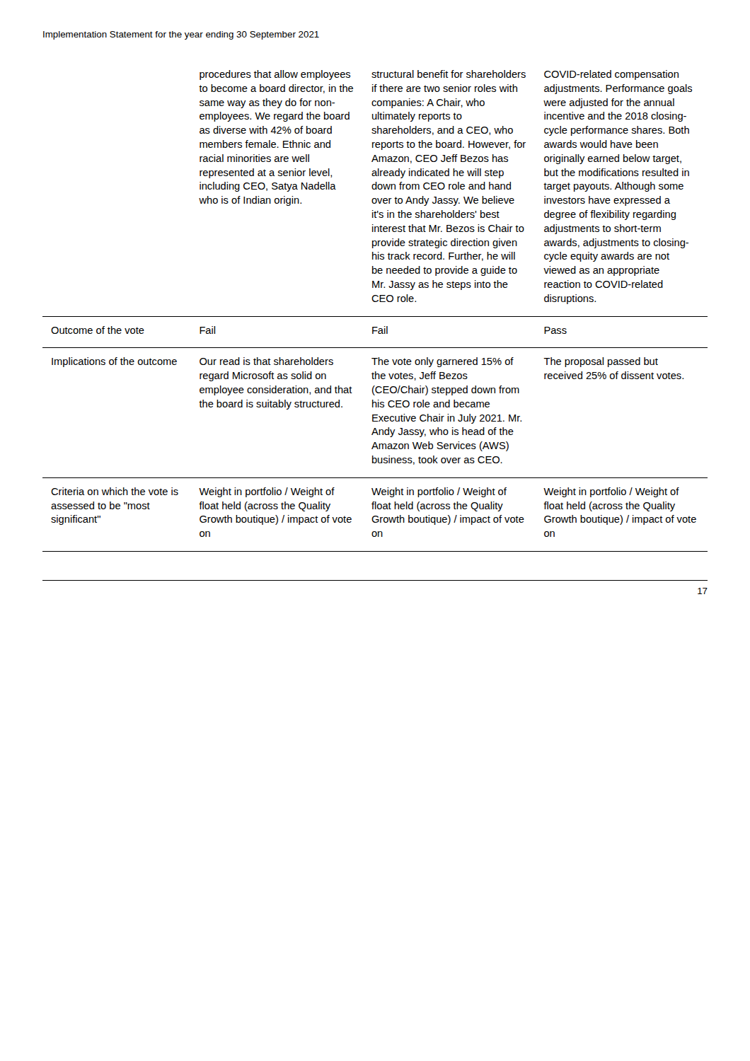Implementation Statement for the year ending 30 September 2021
| | procedures that allow employees to become a board director, in the same way as they do for non-employees. We regard the board as diverse with 42% of board members female. Ethnic and racial minorities are well represented at a senior level, including CEO, Satya Nadella who is of Indian origin. | structural benefit for shareholders if there are two senior roles with companies: A Chair, who ultimately reports to shareholders, and a CEO, who reports to the board. However, for Amazon, CEO Jeff Bezos has already indicated he will step down from CEO role and hand over to Andy Jassy. We believe it's in the shareholders' best interest that Mr. Bezos is Chair to provide strategic direction given his track record. Further, he will be needed to provide a guide to Mr. Jassy as he steps into the CEO role. | COVID-related compensation adjustments. Performance goals were adjusted for the annual incentive and the 2018 closing-cycle performance shares. Both awards would have been originally earned below target, but the modifications resulted in target payouts. Although some investors have expressed a degree of flexibility regarding adjustments to short-term awards, adjustments to closing-cycle equity awards are not viewed as an appropriate reaction to COVID-related disruptions. |
| Outcome of the vote | Fail | Fail | Pass |
| Implications of the outcome | Our read is that shareholders regard Microsoft as solid on employee consideration, and that the board is suitably structured. | The vote only garnered 15% of the votes, Jeff Bezos (CEO/Chair) stepped down from his CEO role and became Executive Chair in July 2021. Mr. Andy Jassy, who is head of the Amazon Web Services (AWS) business, took over as CEO. | The proposal passed but received 25% of dissent votes. |
| Criteria on which the vote is assessed to be "most significant" | Weight in portfolio / Weight of float held (across the Quality Growth boutique) / impact of vote on | Weight in portfolio / Weight of float held (across the Quality Growth boutique) / impact of vote on | Weight in portfolio / Weight of float held (across the Quality Growth boutique) / impact of vote on |
17